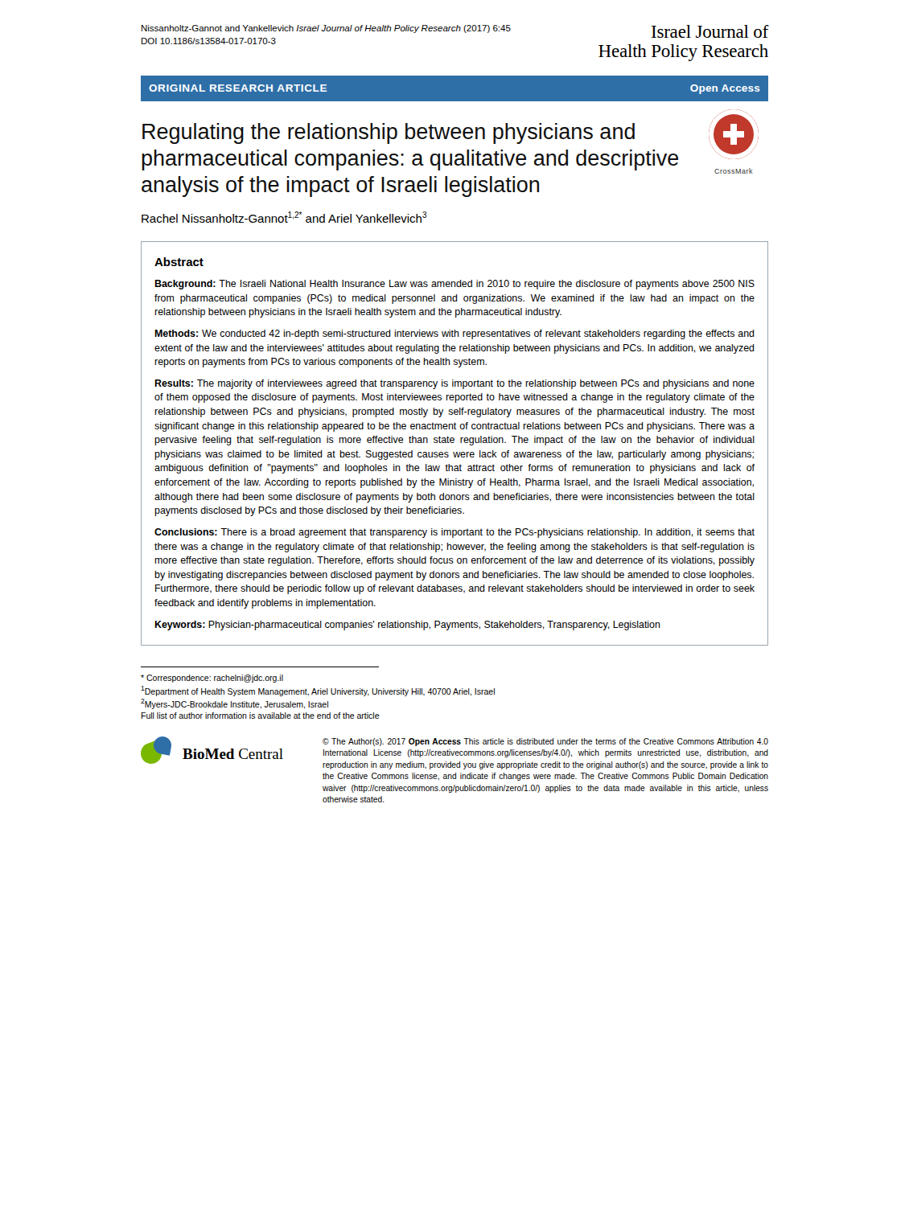Nissanholtz-Gannot and Yankellevich Israel Journal of Health Policy Research (2017) 6:45
DOI 10.1186/s13584-017-0170-3
Israel Journal of
Health Policy Research
ORIGINAL RESEARCH ARTICLE
Open Access
CrossMark
Regulating the relationship between physicians and pharmaceutical companies: a qualitative and descriptive analysis of the impact of Israeli legislation
Rachel Nissanholtz-Gannot1,2* and Ariel Yankellevich3
Abstract
Background: The Israeli National Health Insurance Law was amended in 2010 to require the disclosure of payments above 2500 NIS from pharmaceutical companies (PCs) to medical personnel and organizations. We examined if the law had an impact on the relationship between physicians in the Israeli health system and the pharmaceutical industry.
Methods: We conducted 42 in-depth semi-structured interviews with representatives of relevant stakeholders regarding the effects and extent of the law and the interviewees' attitudes about regulating the relationship between physicians and PCs. In addition, we analyzed reports on payments from PCs to various components of the health system.
Results: The majority of interviewees agreed that transparency is important to the relationship between PCs and physicians and none of them opposed the disclosure of payments. Most interviewees reported to have witnessed a change in the regulatory climate of the relationship between PCs and physicians, prompted mostly by self-regulatory measures of the pharmaceutical industry. The most significant change in this relationship appeared to be the enactment of contractual relations between PCs and physicians. There was a pervasive feeling that self-regulation is more effective than state regulation. The impact of the law on the behavior of individual physicians was claimed to be limited at best. Suggested causes were lack of awareness of the law, particularly among physicians; ambiguous definition of "payments" and loopholes in the law that attract other forms of remuneration to physicians and lack of enforcement of the law. According to reports published by the Ministry of Health, Pharma Israel, and the Israeli Medical association, although there had been some disclosure of payments by both donors and beneficiaries, there were inconsistencies between the total payments disclosed by PCs and those disclosed by their beneficiaries.
Conclusions: There is a broad agreement that transparency is important to the PCs-physicians relationship. In addition, it seems that there was a change in the regulatory climate of that relationship; however, the feeling among the stakeholders is that self-regulation is more effective than state regulation. Therefore, efforts should focus on enforcement of the law and deterrence of its violations, possibly by investigating discrepancies between disclosed payment by donors and beneficiaries. The law should be amended to close loopholes. Furthermore, there should be periodic follow up of relevant databases, and relevant stakeholders should be interviewed in order to seek feedback and identify problems in implementation.
Keywords: Physician-pharmaceutical companies' relationship, Payments, Stakeholders, Transparency, Legislation
* Correspondence: rachelni@jdc.org.il
1Department of Health System Management, Ariel University, University Hill, 40700 Ariel, Israel
2Myers-JDC-Brookdale Institute, Jerusalem, Israel
Full list of author information is available at the end of the article
BioMed Central
© The Author(s). 2017 Open Access This article is distributed under the terms of the Creative Commons Attribution 4.0 International License (http://creativecommons.org/licenses/by/4.0/), which permits unrestricted use, distribution, and reproduction in any medium, provided you give appropriate credit to the original author(s) and the source, provide a link to the Creative Commons license, and indicate if changes were made. The Creative Commons Public Domain Dedication waiver (http://creativecommons.org/publicdomain/zero/1.0/) applies to the data made available in this article, unless otherwise stated.